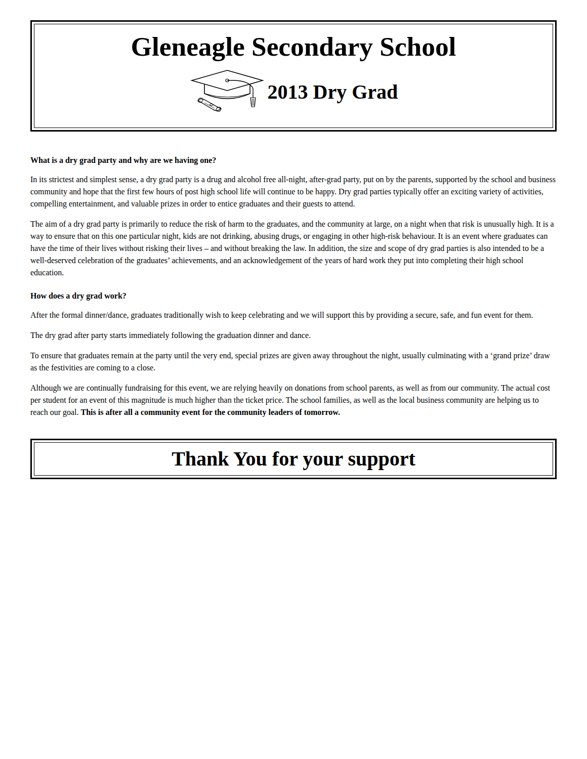Gleneagle Secondary School
2013 Dry Grad
What is a dry grad party and why are we having one?
In its strictest and simplest sense, a dry grad party is a drug and alcohol free all-night, after-grad party, put on by the parents, supported by the school and business community and hope that the first few hours of post high school life will continue to be happy. Dry grad parties typically offer an exciting variety of activities, compelling entertainment, and valuable prizes in order to entice graduates and their guests to attend.
The aim of a dry grad party is primarily to reduce the risk of harm to the graduates, and the community at large, on a night when that risk is unusually high. It is a way to ensure that on this one particular night, kids are not drinking, abusing drugs, or engaging in other high-risk behaviour. It is an event where graduates can have the time of their lives without risking their lives – and without breaking the law. In addition, the size and scope of dry grad parties is also intended to be a well-deserved celebration of the graduates’ achievements, and an acknowledgement of the years of hard work they put into completing their high school education.
How does a dry grad work?
After the formal dinner/dance, graduates traditionally wish to keep celebrating and we will support this by providing a secure, safe, and fun event for them.
The dry grad after party starts immediately following the graduation dinner and dance.
To ensure that graduates remain at the party until the very end, special prizes are given away throughout the night, usually culminating with a ‘grand prize’ draw as the festivities are coming to a close.
Although we are continually fundraising for this event, we are relying heavily on donations from school parents, as well as from our community. The actual cost per student for an event of this magnitude is much higher than the ticket price. The school families, as well as the local business community are helping us to reach our goal. This is after all a community event for the community leaders of tomorrow.
Thank You for your support